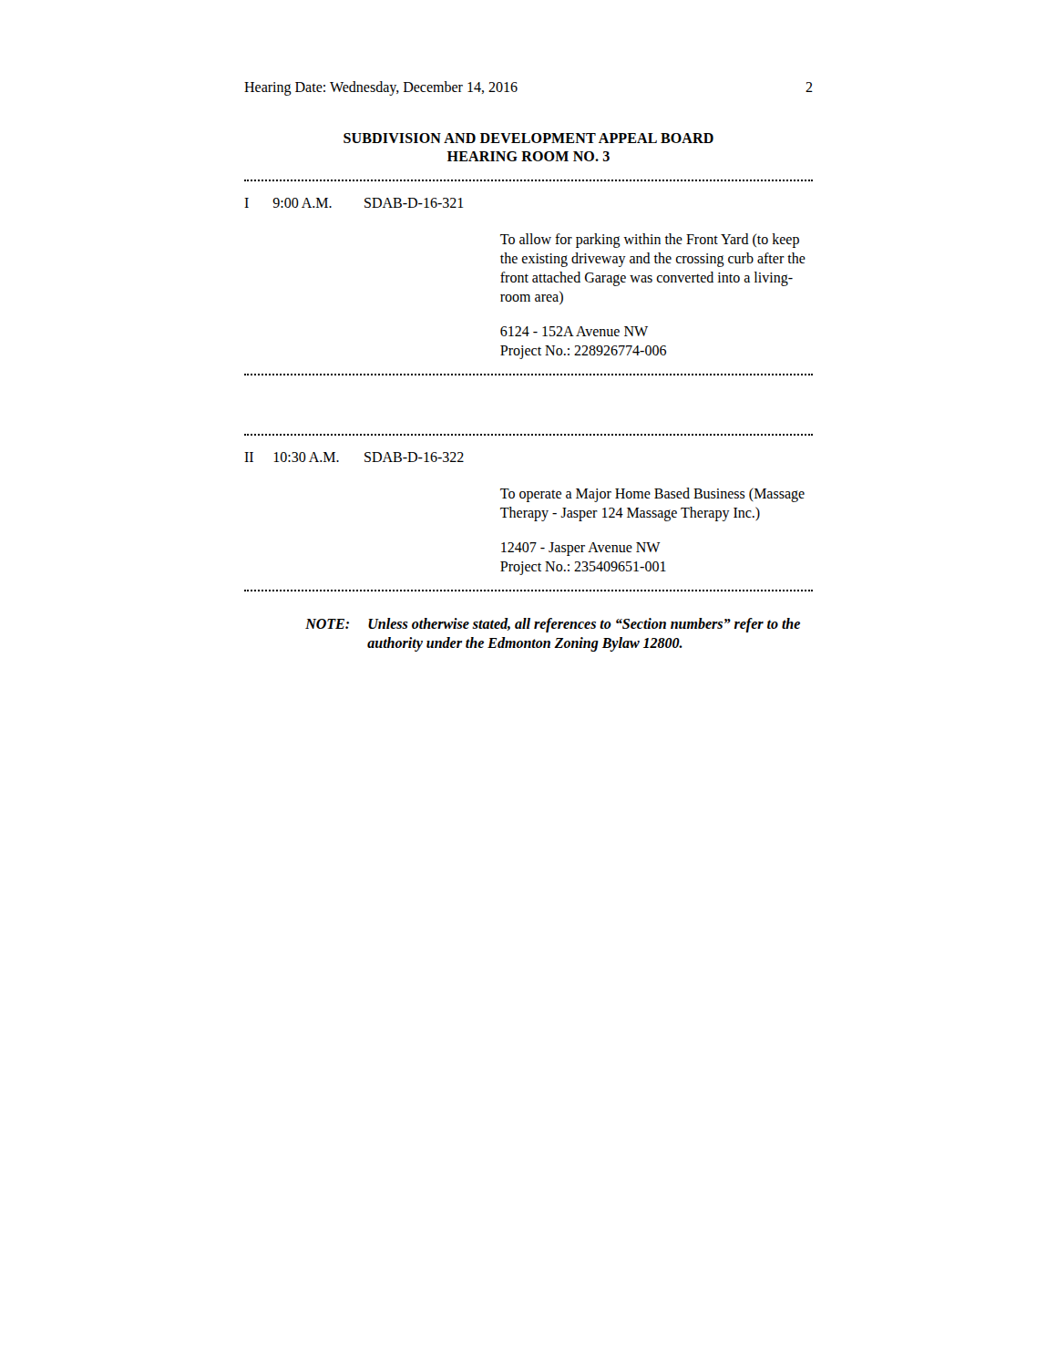Hearing Date: Wednesday, December 14, 2016
2
SUBDIVISION AND DEVELOPMENT APPEAL BOARD HEARING ROOM NO. 3
| I | 9:00 A.M. | SDAB-D-16-321 | |
| | To allow for parking within the Front Yard (to keep the existing driveway and the crossing curb after the front attached Garage was converted into a living-room area) 6124 - 152A Avenue NW Project No.: 228926774-006 |
| II | 10:30 A.M. | SDAB-D-16-322 | |
| | To operate a Major Home Based Business (Massage Therapy - Jasper 124 Massage Therapy Inc.) 12407 - Jasper Avenue NW Project No.: 235409651-001 |
NOTE:
Unless otherwise stated, all references to “Section numbers” refer to the authority under the Edmonton Zoning Bylaw 12800.